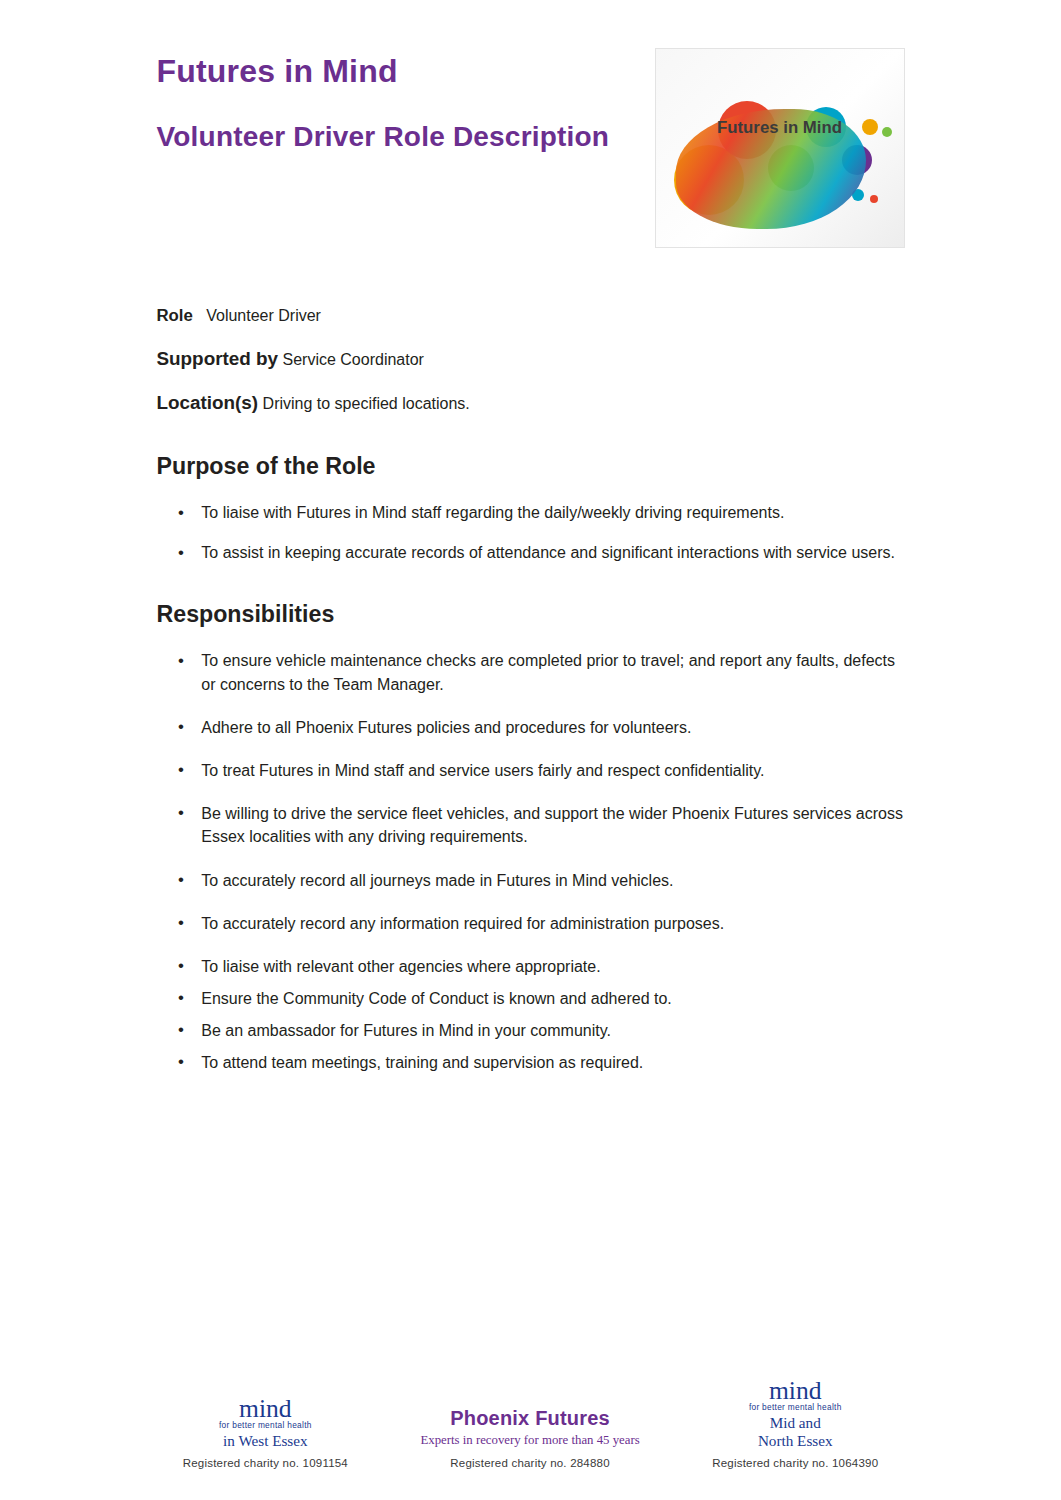Futures in Mind
Volunteer Driver Role Description
Futures in Mind
Role Volunteer Driver
Supported by Service Coordinator
Location(s) Driving to specified locations.
Purpose of the Role
To liaise with Futures in Mind staff regarding the daily/weekly driving requirements.
To assist in keeping accurate records of attendance and significant interactions with service users.
Responsibilities
To ensure vehicle maintenance checks are completed prior to travel; and report any faults, defects or concerns to the Team Manager.
Adhere to all Phoenix Futures policies and procedures for volunteers.
To treat Futures in Mind staff and service users fairly and respect confidentiality.
Be willing to drive the service fleet vehicles, and support the wider Phoenix Futures services across Essex localities with any driving requirements.
To accurately record all journeys made in Futures in Mind vehicles.
To accurately record any information required for administration purposes.
To liaise with relevant other agencies where appropriate.
Ensure the Community Code of Conduct is known and adhered to.
Be an ambassador for Futures in Mind in your community.
To attend team meetings, training and supervision as required.
mindfor better mental health
in West Essex
Registered charity no. 1091154
Phoenix Futures
Experts in recovery for more than 45 years
Registered charity no. 284880
mindfor better mental health
Mid and
North Essex
Registered charity no. 1064390